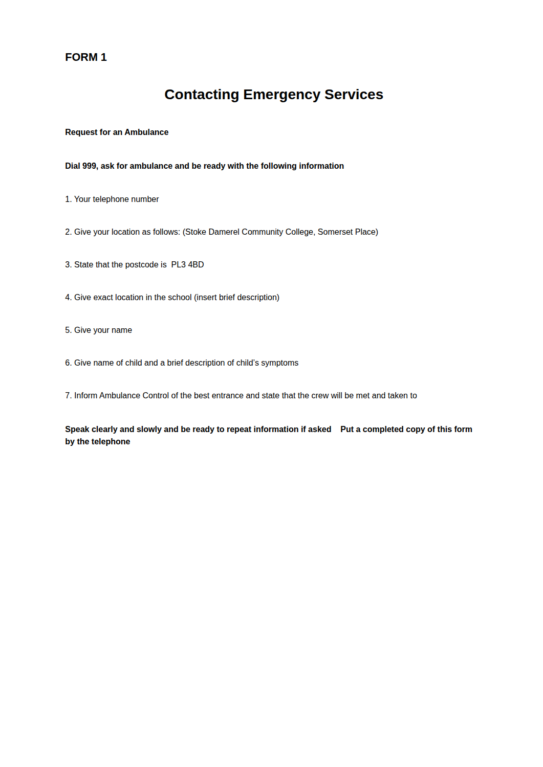FORM 1
Contacting Emergency Services
Request for an Ambulance
Dial 999, ask for ambulance and be ready with the following information
1. Your telephone number
2. Give your location as follows: (Stoke Damerel Community College, Somerset Place)
3. State that the postcode is PL3 4BD
4. Give exact location in the school (insert brief description)
5. Give your name
6. Give name of child and a brief description of child’s symptoms
7. Inform Ambulance Control of the best entrance and state that the crew will be met and taken to
Speak clearly and slowly and be ready to repeat information if asked Put a completed copy of this form by the telephone